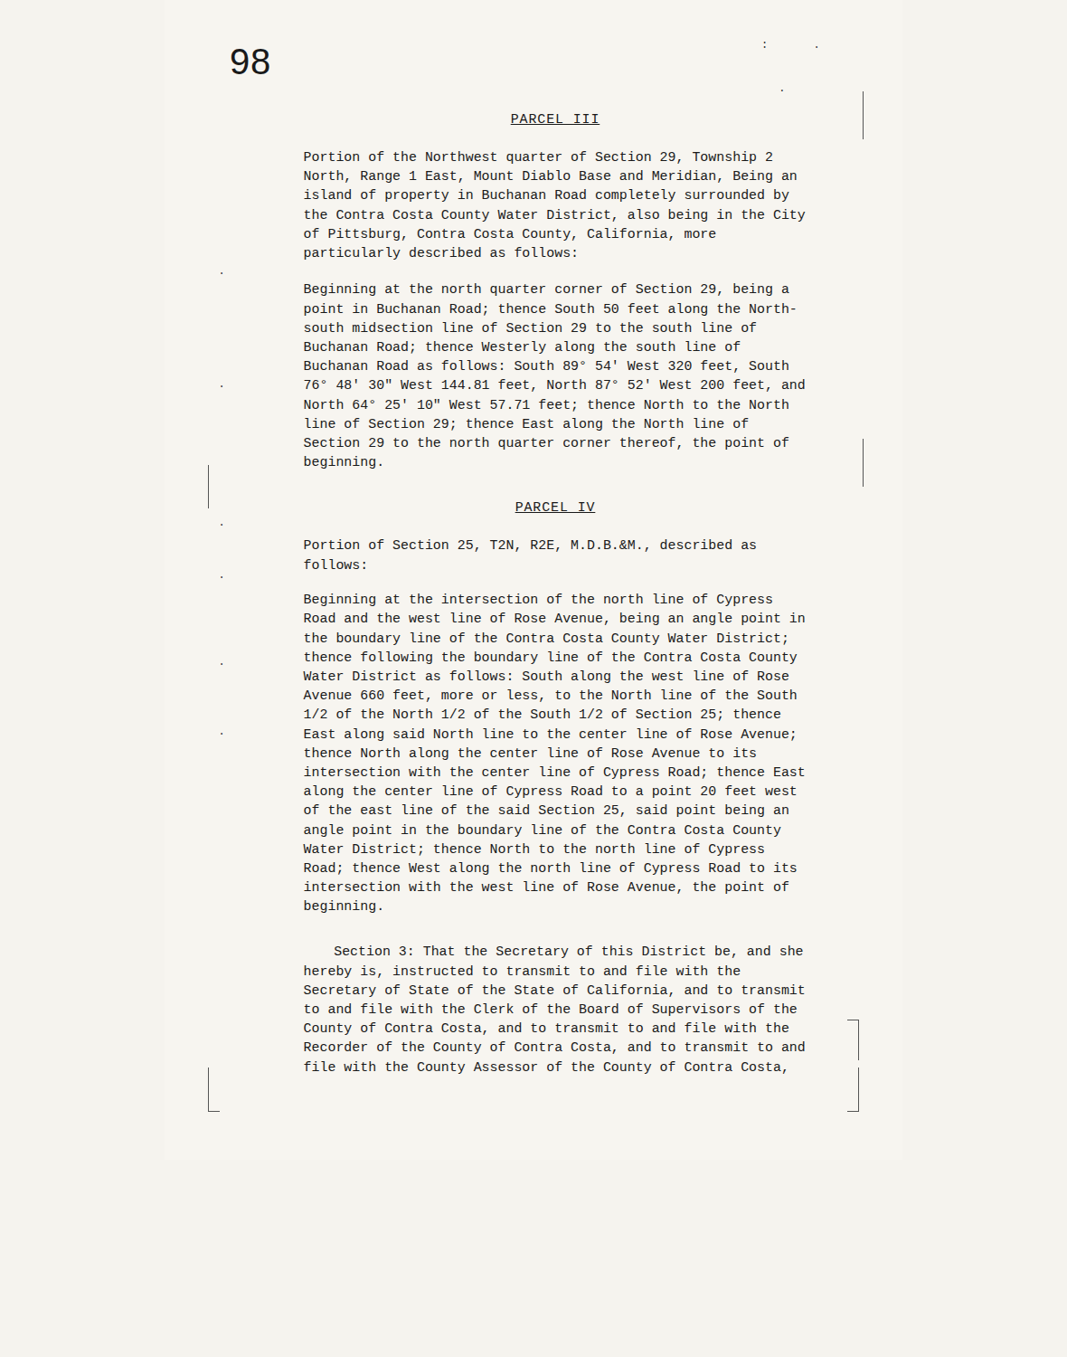98
: . .
. . . . . .
PARCEL III
Portion of the Northwest quarter of Section 29, Township 2 North, Range 1 East, Mount Diablo Base and Meridian, Being an island of property in Buchanan Road completely surrounded by the Contra Costa County Water District, also being in the City of Pittsburg, Contra Costa County, California, more particularly described as follows:
Beginning at the north quarter corner of Section 29, being a point in Buchanan Road; thence South 50 feet along the North-south midsection line of Section 29 to the south line of Buchanan Road; thence Westerly along the south line of Buchanan Road as follows: South 89° 54' West 320 feet, South 76° 48' 30" West 144.81 feet, North 87° 52' West 200 feet, and North 64° 25' 10" West 57.71 feet; thence North to the North line of Section 29; thence East along the North line of Section 29 to the north quarter corner thereof, the point of beginning.
PARCEL IV
Portion of Section 25, T2N, R2E, M.D.B.&M., described as follows:
Beginning at the intersection of the north line of Cypress Road and the west line of Rose Avenue, being an angle point in the boundary line of the Contra Costa County Water District; thence following the boundary line of the Contra Costa County Water District as follows: South along the west line of Rose Avenue 660 feet, more or less, to the North line of the South 1/2 of the North 1/2 of the South 1/2 of Section 25; thence East along said North line to the center line of Rose Avenue; thence North along the center line of Rose Avenue to its intersection with the center line of Cypress Road; thence East along the center line of Cypress Road to a point 20 feet west of the east line of the said Section 25, said point being an angle point in the boundary line of the Contra Costa County Water District; thence North to the north line of Cypress Road; thence West along the north line of Cypress Road to its intersection with the west line of Rose Avenue, the point of beginning.
Section 3: That the Secretary of this District be, and she hereby is, instructed to transmit to and file with the Secretary of State of the State of California, and to transmit to and file with the Clerk of the Board of Supervisors of the County of Contra Costa, and to transmit to and file with the Recorder of the County of Contra Costa, and to transmit to and file with the County Assessor of the County of Contra Costa,